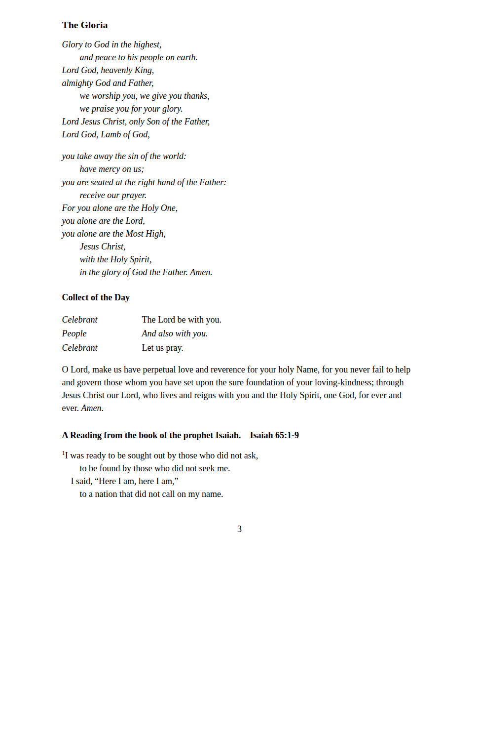The Gloria
Glory to God in the highest,
and peace to his people on earth. Lord God, heavenly King,
almighty God and Father,
we worship you, we give you thanks, we praise you for your glory. Lord Jesus Christ, only Son of the Father,
Lord God, Lamb of God,
you take away the sin of the world:
have mercy on us; you are seated at the right hand of the Father:
receive our prayer. For you alone are the Holy One,
you alone are the Lord,
you alone are the Most High,
Jesus Christ, with the Holy Spirit, in the glory of God the Father. Amen.
Collect of the Day
Celebrant The Lord be with you.
People And also with you.
Celebrant Let us pray.
O Lord, make us have perpetual love and reverence for your holy Name, for you never fail to help and govern those whom you have set upon the sure foundation of your loving-kindness; through Jesus Christ our Lord, who lives and reigns with you and the Holy Spirit, one God, for ever and ever. Amen.
A Reading from the book of the prophet Isaiah. Isaiah 65:1-9
1I was ready to be sought out by those who did not ask,
to be found by those who did not seek me. I said, “Here I am, here I am,” to a nation that did not call on my name.
3